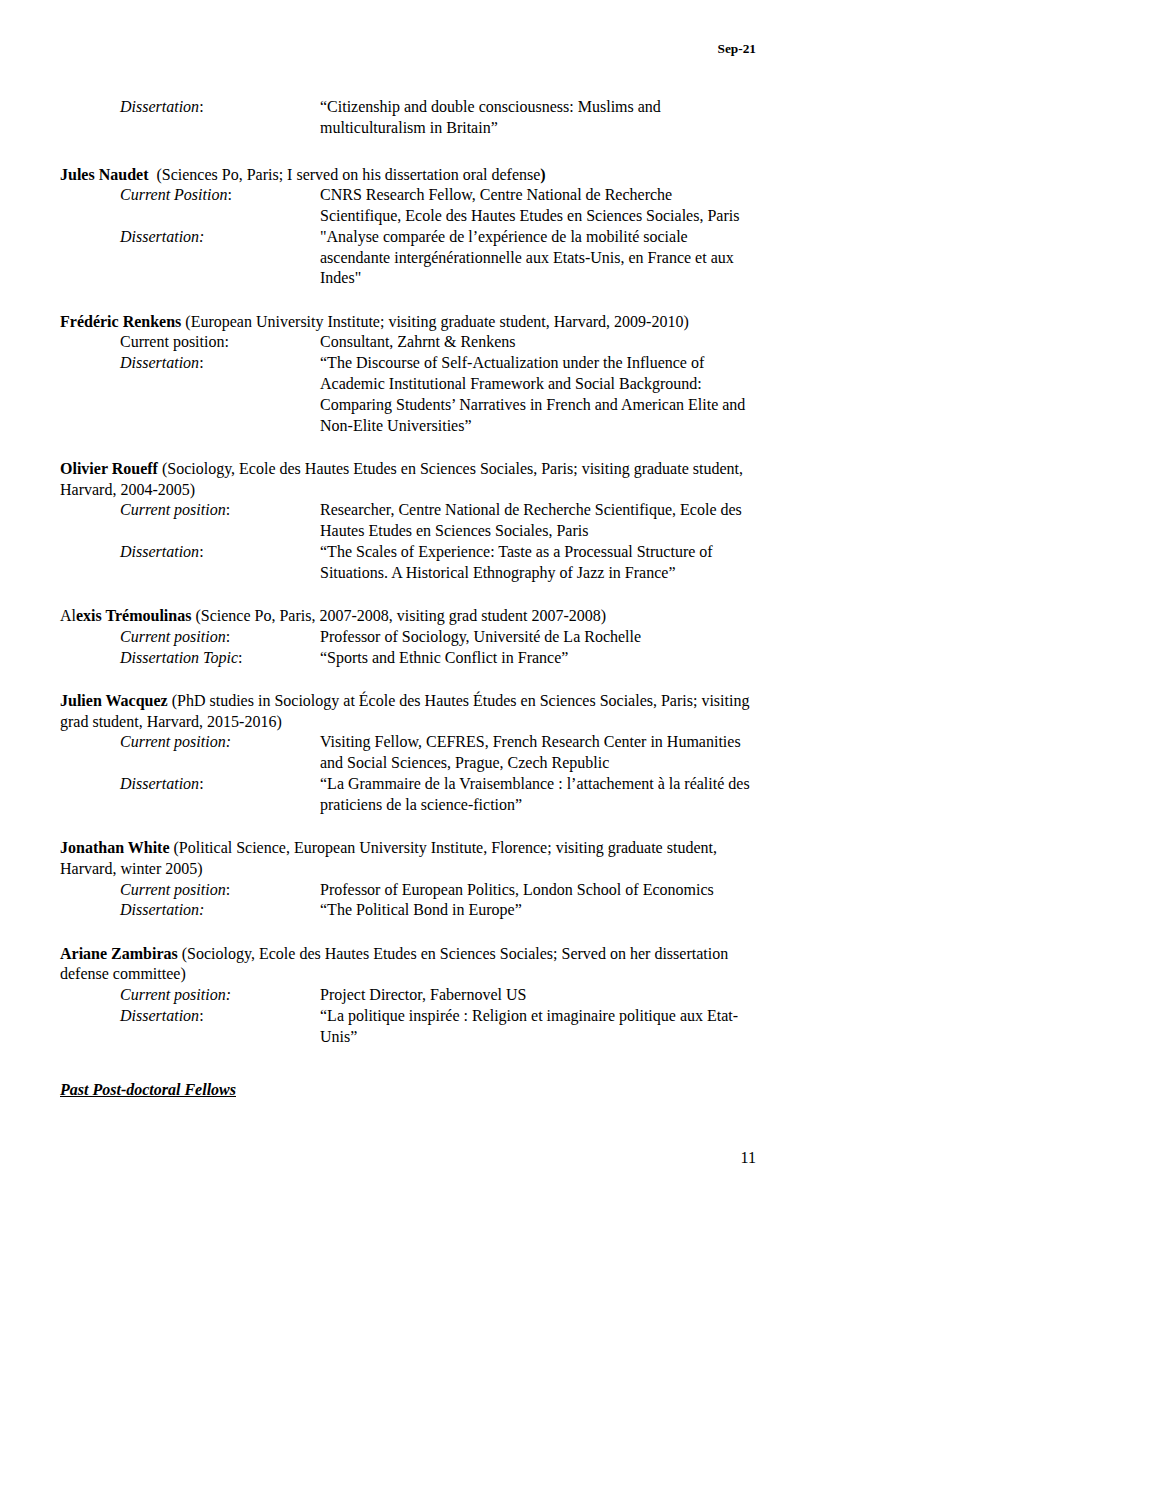Sep-21
| Dissertation : | “Citizenship and double consciousness: Muslims and multiculturalism in Britain” |
Jules Naudet (Sciences Po, Paris; I served on his dissertation oral defense)
| Current Position : | CNRS Research Fellow, Centre National de Recherche Scientifique, Ecole des Hautes Etudes en Sciences Sociales, Paris |
| Dissertation: | "Analyse comparée de l’expérience de la mobilité sociale ascendante intergénérationnelle aux Etats-Unis, en France et aux Indes" |
Frédéric Renkens (European University Institute; visiting graduate student, Harvard, 2009-2010)
| Current position: | Consultant, Zahrnt & Renkens |
| Dissertation : | “The Discourse of Self-Actualization under the Influence of Academic Institutional Framework and Social Background: Comparing Students’ Narratives in French and American Elite and Non-Elite Universities” |
Olivier Roueff (Sociology, Ecole des Hautes Etudes en Sciences Sociales, Paris; visiting graduate student, Harvard, 2004-2005)
| Current position : | Researcher, Centre National de Recherche Scientifique, Ecole des Hautes Etudes en Sciences Sociales, Paris |
| Dissertation : | “The Scales of Experience: Taste as a Processual Structure of Situations. A Historical Ethnography of Jazz in France” |
Alexis Trémoulinas (Science Po, Paris, 2007-2008, visiting grad student 2007-2008)
| Current position : | Professor of Sociology, Université de La Rochelle |
| Dissertation Topic : | “Sports and Ethnic Conflict in France” |
Julien Wacquez (PhD studies in Sociology at École des Hautes Études en Sciences Sociales, Paris; visiting grad student, Harvard, 2015-2016)
| Current position: | Visiting Fellow, CEFRES, French Research Center in Humanities and Social Sciences, Prague, Czech Republic |
| Dissertation : | “La Grammaire de la Vraisemblance : l’attachement à la réalité des praticiens de la science-fiction” |
Jonathan White (Political Science, European University Institute, Florence; visiting graduate student, Harvard, winter 2005)
| Current position : | Professor of European Politics, London School of Economics |
| Dissertation: | “The Political Bond in Europe” |
Ariane Zambiras (Sociology, Ecole des Hautes Etudes en Sciences Sociales; Served on her dissertation defense committee)
| Current position: | Project Director, Fabernovel US |
| Dissertation : | “La politique inspirée : Religion et imaginaire politique aux Etat-Unis” |
Past Post-doctoral Fellows
11